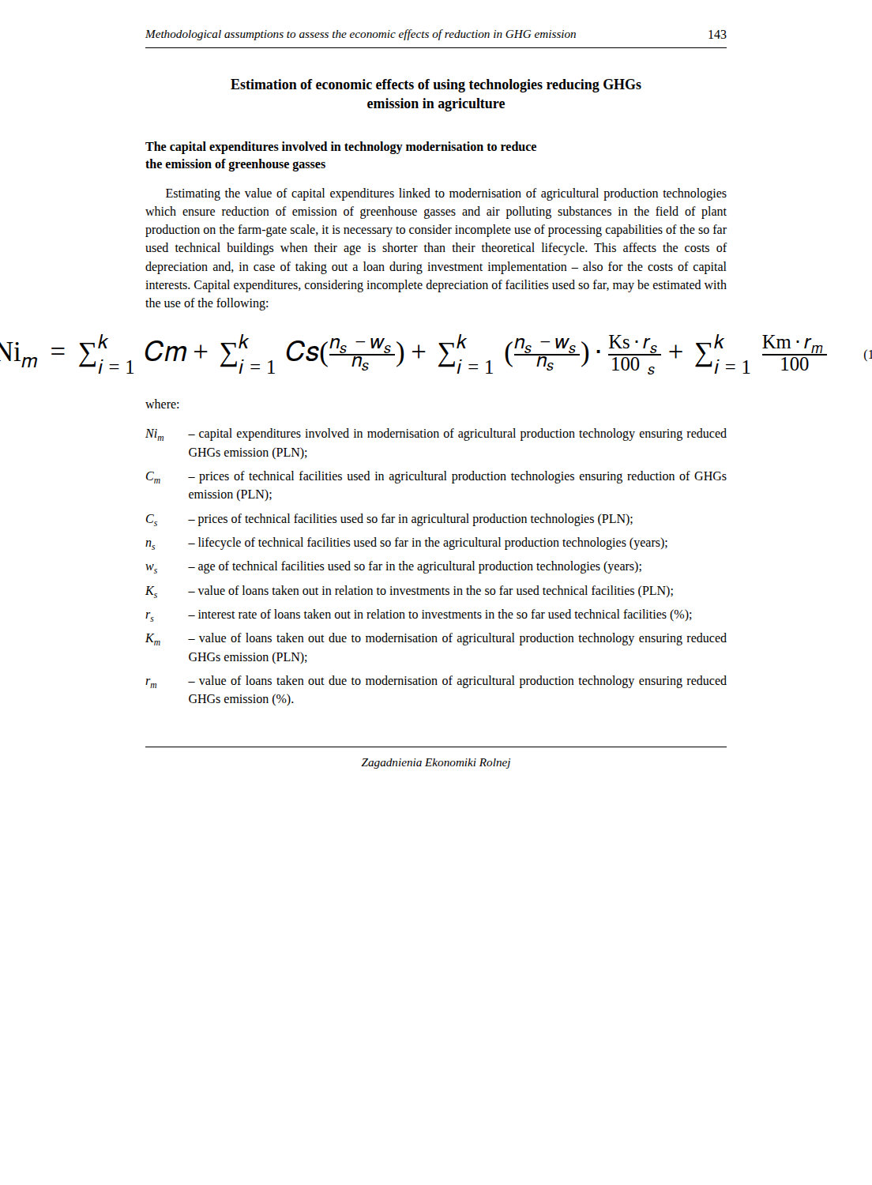143 Methodological assumptions to assess the economic effects of reduction in GHG emission
Estimation of economic effects of using technologies reducing GHGs
emission in agriculture
The capital expenditures involved in technology modernisation to reduce
the emission of greenhouse gasses
Estimating the value of capital expenditures linked to modernisation of agricultural production technologies which ensure reduction of emission of greenhouse gasses and air polluting substances in the field of plant production on the farm-gate scale, it is necessary to consider incomplete use of processing capabilities of the so far used technical buildings when their age is shorter than their theoretical lifecycle. This affects the costs of depreciation and, in case of taking out a loan during investment implementation – also for the costs of capital interests. Capital expenditures, considering incomplete depreciation of facilities used so far, may be estimated with the use of the following:
Nim = ∑ i=1 k Cm + ∑ i=1 k Cs ( ns−ws ns ) + ∑ i=1 k ( ns−ws ns ) ⋅ Ks⋅rs 100s + ∑ i=1 k Km⋅rm 100
(1)
where:
Nim
– capital expenditures involved in modernisation of agricultural production technology ensuring reduced GHGs emission (PLN);
Cm
– prices of technical facilities used in agricultural production technologies ensuring reduction of GHGs emission (PLN);
Cs
– prices of technical facilities used so far in agricultural production technologies (PLN);
ns
– lifecycle of technical facilities used so far in the agricultural production technologies (years);
ws
– age of technical facilities used so far in the agricultural production technologies (years);
Ks
– value of loans taken out in relation to investments in the so far used technical facilities (PLN);
rs
– interest rate of loans taken out in relation to investments in the so far used technical facilities (%);
Km
– value of loans taken out due to modernisation of agricultural production technology ensuring reduced GHGs emission (PLN);
rm
– value of loans taken out due to modernisation of agricultural production technology ensuring reduced GHGs emission (%).
Zagadnienia Ekonomiki Rolnej